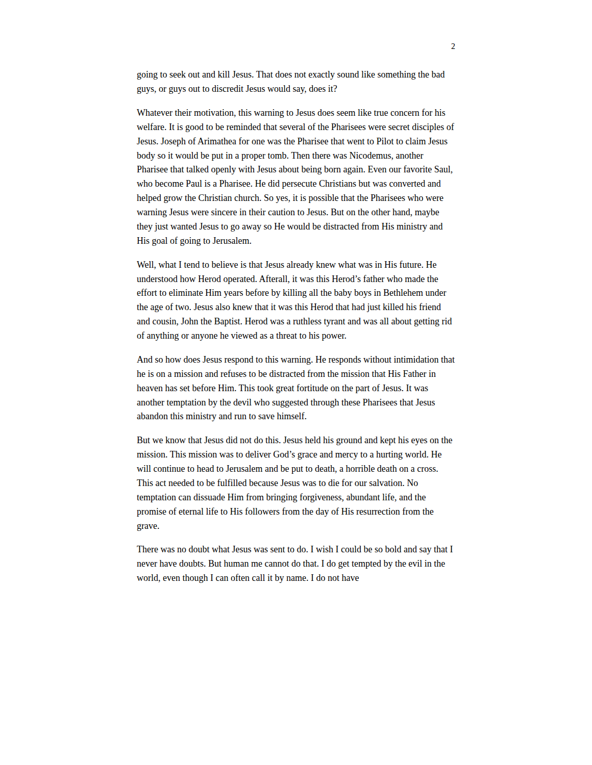2
going to seek out and kill Jesus. That does not exactly sound like something the bad guys, or guys out to discredit Jesus would say, does it?
Whatever their motivation, this warning to Jesus does seem like true concern for his welfare. It is good to be reminded that several of the Pharisees were secret disciples of Jesus. Joseph of Arimathea for one was the Pharisee that went to Pilot to claim Jesus body so it would be put in a proper tomb. Then there was Nicodemus, another Pharisee that talked openly with Jesus about being born again. Even our favorite Saul, who become Paul is a Pharisee. He did persecute Christians but was converted and helped grow the Christian church. So yes, it is possible that the Pharisees who were warning Jesus were sincere in their caution to Jesus. But on the other hand, maybe they just wanted Jesus to go away so He would be distracted from His ministry and His goal of going to Jerusalem.
Well, what I tend to believe is that Jesus already knew what was in His future. He understood how Herod operated. Afterall, it was this Herod’s father who made the effort to eliminate Him years before by killing all the baby boys in Bethlehem under the age of two. Jesus also knew that it was this Herod that had just killed his friend and cousin, John the Baptist. Herod was a ruthless tyrant and was all about getting rid of anything or anyone he viewed as a threat to his power.
And so how does Jesus respond to this warning. He responds without intimidation that he is on a mission and refuses to be distracted from the mission that His Father in heaven has set before Him. This took great fortitude on the part of Jesus. It was another temptation by the devil who suggested through these Pharisees that Jesus abandon this ministry and run to save himself.
But we know that Jesus did not do this. Jesus held his ground and kept his eyes on the mission. This mission was to deliver God’s grace and mercy to a hurting world. He will continue to head to Jerusalem and be put to death, a horrible death on a cross. This act needed to be fulfilled because Jesus was to die for our salvation. No temptation can dissuade Him from bringing forgiveness, abundant life, and the promise of eternal life to His followers from the day of His resurrection from the grave.
There was no doubt what Jesus was sent to do. I wish I could be so bold and say that I never have doubts. But human me cannot do that. I do get tempted by the evil in the world, even though I can often call it by name. I do not have